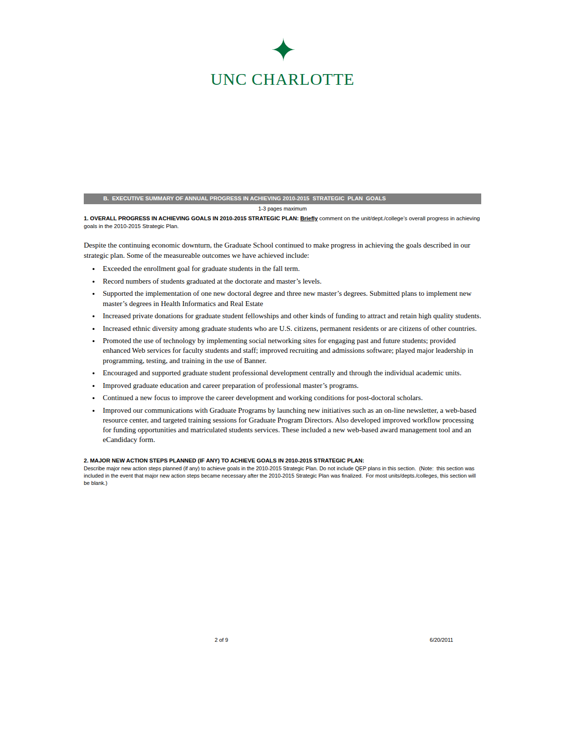✦
UNC CHARLOTTE
B. EXECUTIVE SUMMARY OF ANNUAL PROGRESS IN ACHIEVING 2010-2015 STRATEGIC PLAN GOALS
1-3 pages maximum
1. OVERALL PROGRESS IN ACHIEVING GOALS IN 2010-2015 STRATEGIC PLAN: Briefly comment on the unit/dept./college’s overall progress in achieving goals in the 2010-2015 Strategic Plan.
Despite the continuing economic downturn, the Graduate School continued to make progress in achieving the goals described in our strategic plan. Some of the measureable outcomes we have achieved include:
Exceeded the enrollment goal for graduate students in the fall term.
Record numbers of students graduated at the doctorate and master’s levels.
Supported the implementation of one new doctoral degree and three new master’s degrees. Submitted plans to implement new master’s degrees in Health Informatics and Real Estate
Increased private donations for graduate student fellowships and other kinds of funding to attract and retain high quality students.
Increased ethnic diversity among graduate students who are U.S. citizens, permanent residents or are citizens of other countries.
Promoted the use of technology by implementing social networking sites for engaging past and future students; provided enhanced Web services for faculty students and staff; improved recruiting and admissions software; played major leadership in programming, testing, and training in the use of Banner.
Encouraged and supported graduate student professional development centrally and through the individual academic units.
Improved graduate education and career preparation of professional master’s programs.
Continued a new focus to improve the career development and working conditions for post-doctoral scholars.
Improved our communications with Graduate Programs by launching new initiatives such as an on-line newsletter, a web-based resource center, and targeted training sessions for Graduate Program Directors. Also developed improved workflow processing for funding opportunities and matriculated students services. These included a new web-based award management tool and an eCandidacy form.
2. MAJOR NEW ACTION STEPS PLANNED (IF ANY) TO ACHIEVE GOALS IN 2010-2015 STRATEGIC PLAN:
Describe major new action steps planned (if any) to achieve goals in the 2010-2015 Strategic Plan. Do not include QEP plans in this section. (Note: this section was included in the event that major new action steps became necessary after the 2010-2015 Strategic Plan was finalized. For most units/depts./colleges, this section will be blank.)
2 of 9 6/20/2011